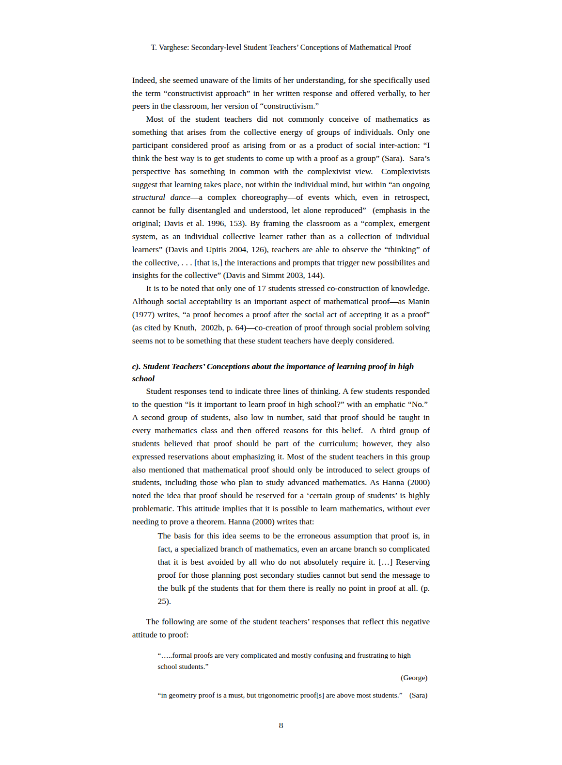T. Varghese: Secondary-level Student Teachers’ Conceptions of Mathematical Proof
Indeed, she seemed unaware of the limits of her understanding, for she specifically used the term “constructivist approach” in her written response and offered verbally, to her peers in the classroom, her version of “constructivism.”
Most of the student teachers did not commonly conceive of mathematics as something that arises from the collective energy of groups of individuals. Only one participant considered proof as arising from or as a product of social inter-action: “I think the best way is to get students to come up with a proof as a group” (Sara). Sara’s perspective has something in common with the complexivist view. Complexivists suggest that learning takes place, not within the individual mind, but within “an ongoing structural dance—a complex choreography—of events which, even in retrospect, cannot be fully disentangled and understood, let alone reproduced” (emphasis in the original; Davis et al. 1996, 153). By framing the classroom as a “complex, emergent system, as an individual collective learner rather than as a collection of individual learners” (Davis and Upitis 2004, 126), teachers are able to observe the “thinking” of the collective, . . . [that is,] the interactions and prompts that trigger new possibilites and insights for the collective” (Davis and Simmt 2003, 144).
It is to be noted that only one of 17 students stressed co-construction of knowledge. Although social acceptability is an important aspect of mathematical proof—as Manin (1977) writes, “a proof becomes a proof after the social act of accepting it as a proof” (as cited by Knuth, 2002b, p. 64)—co-creation of proof through social problem solving seems not to be something that these student teachers have deeply considered.
c). Student Teachers’ Conceptions about the importance of learning proof in high school
Student responses tend to indicate three lines of thinking. A few students responded to the question “Is it important to learn proof in high school?” with an emphatic “No.” A second group of students, also low in number, said that proof should be taught in every mathematics class and then offered reasons for this belief. A third group of students believed that proof should be part of the curriculum; however, they also expressed reservations about emphasizing it. Most of the student teachers in this group also mentioned that mathematical proof should only be introduced to select groups of students, including those who plan to study advanced mathematics. As Hanna (2000) noted the idea that proof should be reserved for a ‘certain group of students’ is highly problematic. This attitude implies that it is possible to learn mathematics, without ever needing to prove a theorem. Hanna (2000) writes that:
The basis for this idea seems to be the erroneous assumption that proof is, in fact, a specialized branch of mathematics, even an arcane branch so complicated that it is best avoided by all who do not absolutely require it. […] Reserving proof for those planning post secondary studies cannot but send the message to the bulk pf the students that for them there is really no point in proof at all. (p. 25).
The following are some of the student teachers’ responses that reflect this negative attitude to proof:
“…..formal proofs are very complicated and mostly confusing and frustrating to high school students.”
(George)
“in geometry proof is a must, but trigonometric proof[s] are above most students.”(Sara)
8